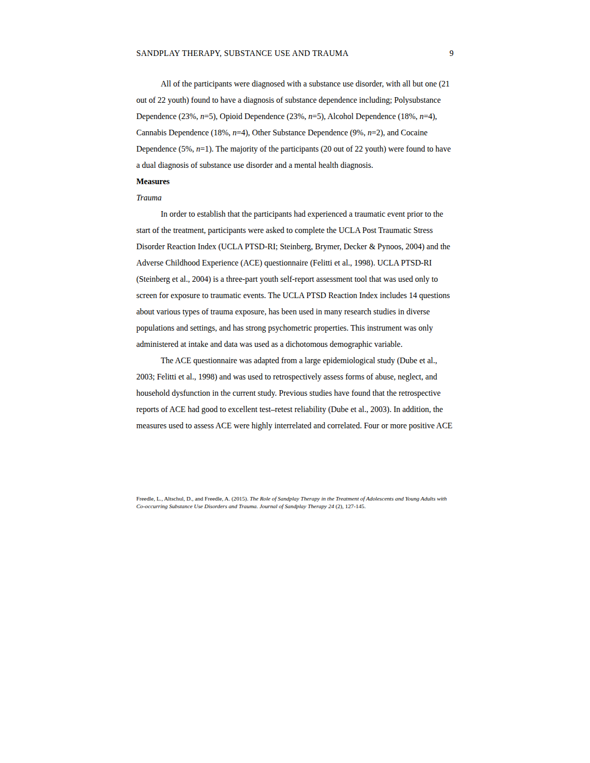Sandplay Therapy, Substance Use and Trauma 9
All of the participants were diagnosed with a substance use disorder, with all but one (21 out of 22 youth) found to have a diagnosis of substance dependence including; Polysubstance Dependence (23%, n=5), Opioid Dependence (23%, n=5), Alcohol Dependence (18%, n=4), Cannabis Dependence (18%, n=4), Other Substance Dependence (9%, n=2), and Cocaine Dependence (5%, n=1). The majority of the participants (20 out of 22 youth) were found to have a dual diagnosis of substance use disorder and a mental health diagnosis.
Measures
Trauma
In order to establish that the participants had experienced a traumatic event prior to the start of the treatment, participants were asked to complete the UCLA Post Traumatic Stress Disorder Reaction Index (UCLA PTSD-RI; Steinberg, Brymer, Decker & Pynoos, 2004) and the Adverse Childhood Experience (ACE) questionnaire (Felitti et al., 1998). UCLA PTSD-RI (Steinberg et al., 2004) is a three-part youth self-report assessment tool that was used only to screen for exposure to traumatic events. The UCLA PTSD Reaction Index includes 14 questions about various types of trauma exposure, has been used in many research studies in diverse populations and settings, and has strong psychometric properties. This instrument was only administered at intake and data was used as a dichotomous demographic variable.
The ACE questionnaire was adapted from a large epidemiological study (Dube et al., 2003; Felitti et al., 1998) and was used to retrospectively assess forms of abuse, neglect, and household dysfunction in the current study. Previous studies have found that the retrospective reports of ACE had good to excellent test–retest reliability (Dube et al., 2003). In addition, the measures used to assess ACE were highly interrelated and correlated. Four or more positive ACE
Freedle, L., Altschul, D., and Freedle, A. (2015). The Role of Sandplay Therapy in the Treatment of Adolescents and Young Adults with Co-occurring Substance Use Disorders and Trauma. Journal of Sandplay Therapy 24 (2), 127-145.